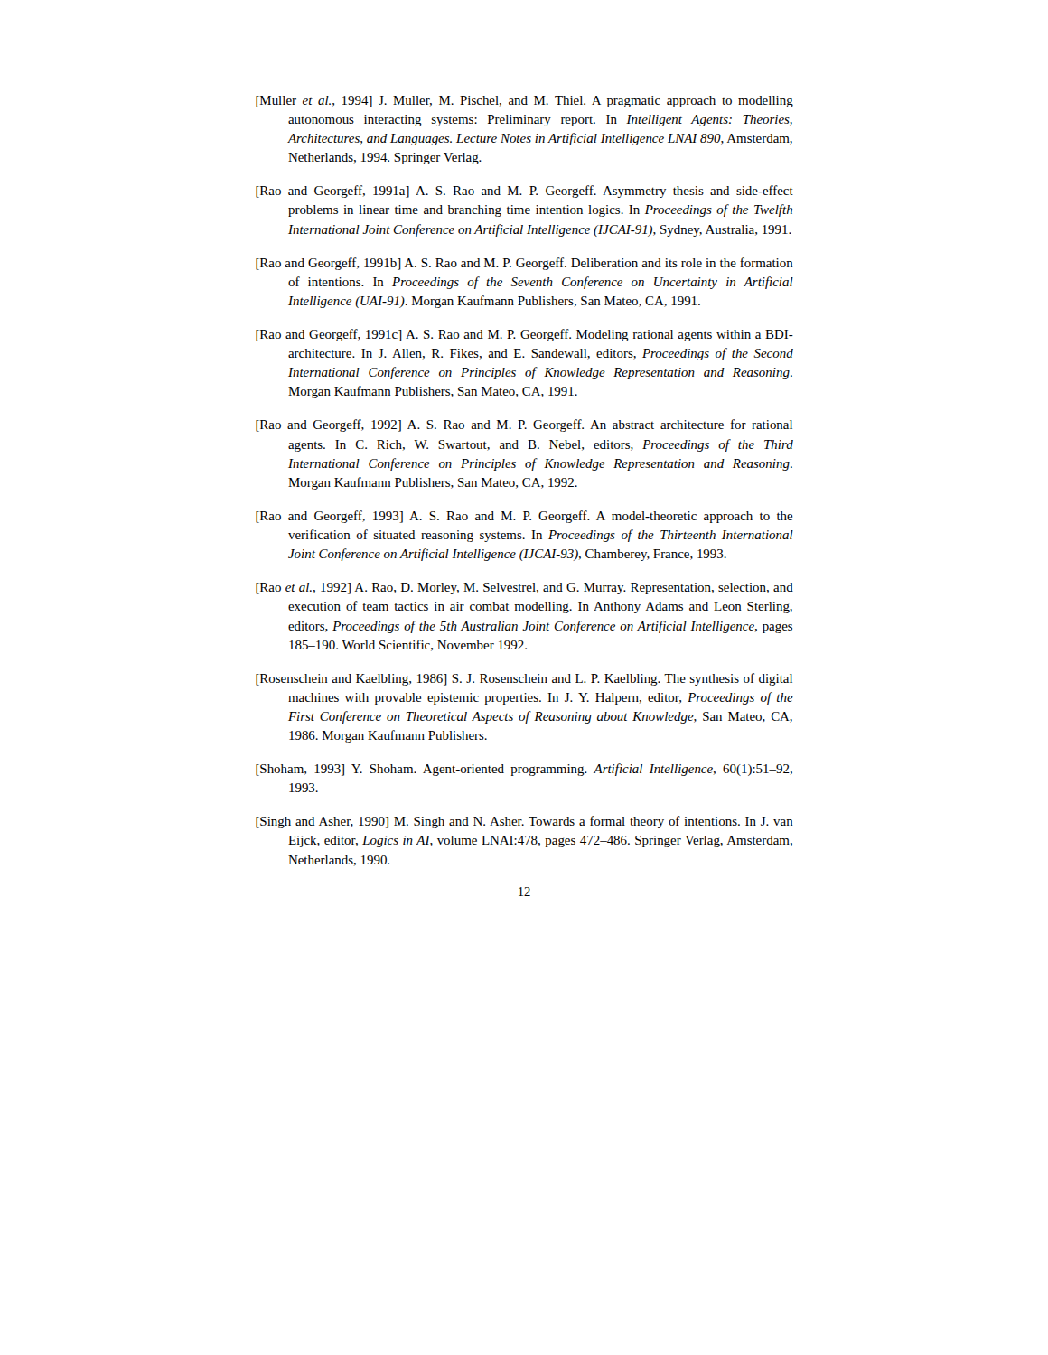[Muller et al., 1994] J. Muller, M. Pischel, and M. Thiel. A pragmatic approach to modelling autonomous interacting systems: Preliminary report. In Intelligent Agents: Theories, Architectures, and Languages. Lecture Notes in Artificial Intelligence LNAI 890, Amsterdam, Netherlands, 1994. Springer Verlag.
[Rao and Georgeff, 1991a] A. S. Rao and M. P. Georgeff. Asymmetry thesis and side-effect problems in linear time and branching time intention logics. In Proceedings of the Twelfth International Joint Conference on Artificial Intelligence (IJCAI-91), Sydney, Australia, 1991.
[Rao and Georgeff, 1991b] A. S. Rao and M. P. Georgeff. Deliberation and its role in the formation of intentions. In Proceedings of the Seventh Conference on Uncertainty in Artificial Intelligence (UAI-91). Morgan Kaufmann Publishers, San Mateo, CA, 1991.
[Rao and Georgeff, 1991c] A. S. Rao and M. P. Georgeff. Modeling rational agents within a BDI-architecture. In J. Allen, R. Fikes, and E. Sandewall, editors, Proceedings of the Second International Conference on Principles of Knowledge Representation and Reasoning. Morgan Kaufmann Publishers, San Mateo, CA, 1991.
[Rao and Georgeff, 1992] A. S. Rao and M. P. Georgeff. An abstract architecture for rational agents. In C. Rich, W. Swartout, and B. Nebel, editors, Proceedings of the Third International Conference on Principles of Knowledge Representation and Reasoning. Morgan Kaufmann Publishers, San Mateo, CA, 1992.
[Rao and Georgeff, 1993] A. S. Rao and M. P. Georgeff. A model-theoretic approach to the verification of situated reasoning systems. In Proceedings of the Thirteenth International Joint Conference on Artificial Intelligence (IJCAI-93), Chamberey, France, 1993.
[Rao et al., 1992] A. Rao, D. Morley, M. Selvestrel, and G. Murray. Representation, selection, and execution of team tactics in air combat modelling. In Anthony Adams and Leon Sterling, editors, Proceedings of the 5th Australian Joint Conference on Artificial Intelligence, pages 185–190. World Scientific, November 1992.
[Rosenschein and Kaelbling, 1986] S. J. Rosenschein and L. P. Kaelbling. The synthesis of digital machines with provable epistemic properties. In J. Y. Halpern, editor, Proceedings of the First Conference on Theoretical Aspects of Reasoning about Knowledge, San Mateo, CA, 1986. Morgan Kaufmann Publishers.
[Shoham, 1993] Y. Shoham. Agent-oriented programming. Artificial Intelligence, 60(1):51–92, 1993.
[Singh and Asher, 1990] M. Singh and N. Asher. Towards a formal theory of intentions. In J. van Eijck, editor, Logics in AI, volume LNAI:478, pages 472–486. Springer Verlag, Amsterdam, Netherlands, 1990.
12